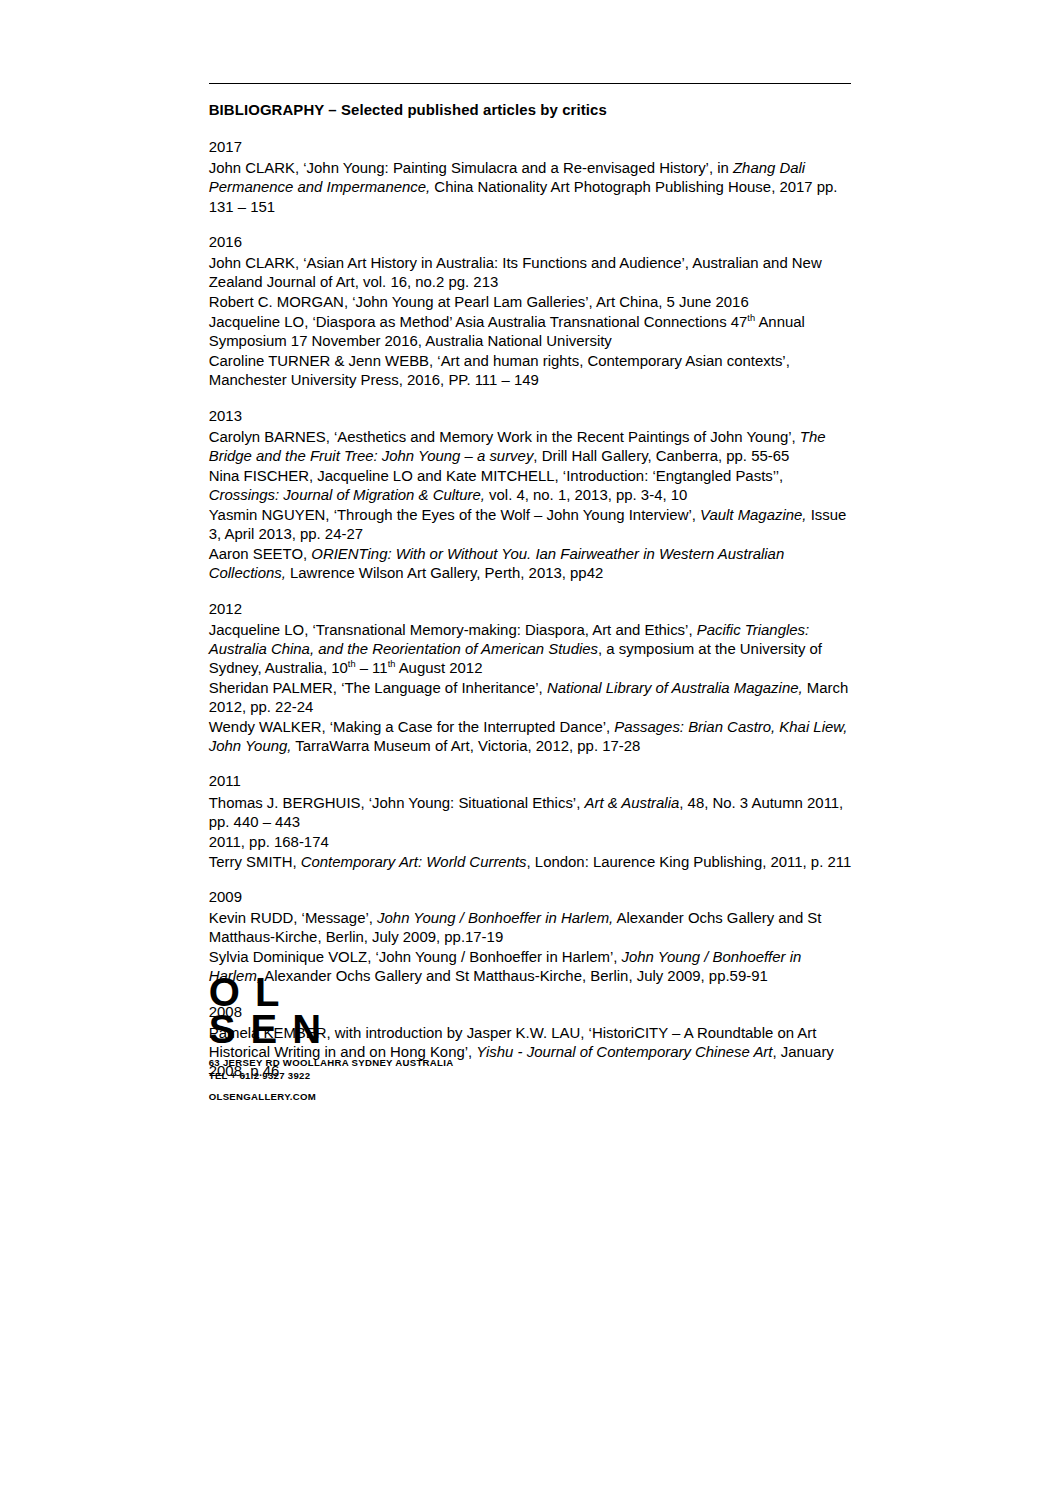BIBLIOGRAPHY – Selected published articles by critics
2017
John CLARK, ‘John Young: Painting Simulacra and a Re-envisaged History’, in Zhang Dali Permanence and Impermanence, China Nationality Art Photograph Publishing House, 2017 pp. 131 – 151
2016
John CLARK, ‘Asian Art History in Australia: Its Functions and Audience’, Australian and New Zealand Journal of Art, vol. 16, no.2 pg. 213
Robert C. MORGAN, ‘John Young at Pearl Lam Galleries’, Art China, 5 June 2016
Jacqueline LO, ‘Diaspora as Method’ Asia Australia Transnational Connections 47th Annual Symposium 17 November 2016, Australia National University
Caroline TURNER & Jenn WEBB, ‘Art and human rights, Contemporary Asian contexts’, Manchester University Press, 2016, PP. 111 – 149
2013
Carolyn BARNES, ‘Aesthetics and Memory Work in the Recent Paintings of John Young’, The Bridge and the Fruit Tree: John Young – a survey, Drill Hall Gallery, Canberra, pp. 55-65
Nina FISCHER, Jacqueline LO and Kate MITCHELL, ‘Introduction: ‘Engtangled Pasts’’, Crossings: Journal of Migration & Culture, vol. 4, no. 1, 2013, pp. 3-4, 10
Yasmin NGUYEN, ‘Through the Eyes of the Wolf – John Young Interview’, Vault Magazine, Issue 3, April 2013, pp. 24-27
Aaron SEETO, ORIENTing: With or Without You. Ian Fairweather in Western Australian Collections, Lawrence Wilson Art Gallery, Perth, 2013, pp42
2012
Jacqueline LO, ‘Transnational Memory-making: Diaspora, Art and Ethics’, Pacific Triangles: Australia China, and the Reorientation of American Studies, a symposium at the University of Sydney, Australia, 10th – 11th August 2012
Sheridan PALMER, ‘The Language of Inheritance’, National Library of Australia Magazine, March 2012, pp. 22-24
Wendy WALKER, ‘Making a Case for the Interrupted Dance’, Passages: Brian Castro, Khai Liew, John Young, TarraWarra Museum of Art, Victoria, 2012, pp. 17-28
2011
Thomas J. BERGHUIS, ‘John Young: Situational Ethics’, Art & Australia, 48, No. 3 Autumn 2011, pp. 440 – 443
2011, pp. 168-174
Terry SMITH, Contemporary Art: World Currents, London: Laurence King Publishing, 2011, p. 211
2009
Kevin RUDD, ‘Message’, John Young / Bonhoeffer in Harlem, Alexander Ochs Gallery and St Matthaus-Kirche, Berlin, July 2009, pp.17-19
Sylvia Dominique VOLZ, ‘John Young / Bonhoeffer in Harlem’, John Young / Bonhoeffer in Harlem, Alexander Ochs Gallery and St Matthaus-Kirche, Berlin, July 2009, pp.59-91
2008
Pamela KEMBER, with introduction by Jasper K.W. LAU, ‘HistoriCITY – A Roundtable on Art Historical Writing in and on Hong Kong’, Yishu - Journal of Contemporary Chinese Art, January 2008, p.46
O L
S E N
63 JERSEY RD WOOLLAHRA SYDNEY AUSTRALIA
TEL + 61 2 9327 3922
OLSENGALLERY.COM